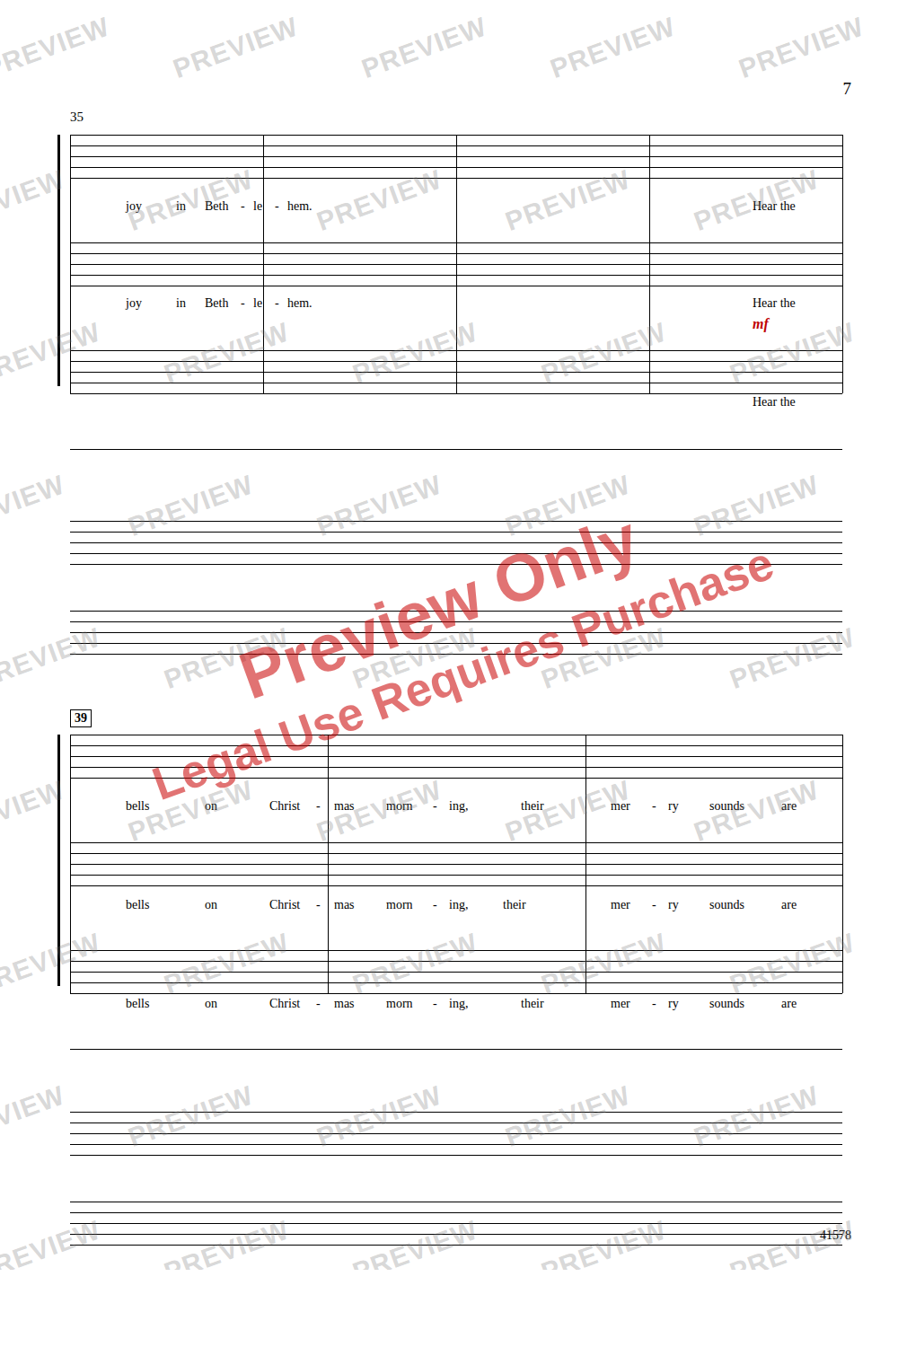7
35
39
joy
in
Beth
-
le
-
hem.
Hear the
joy
in
Beth
-
le
-
hem.
Hear the
mf
Hear the
bells
on
Christ
-
mas
morn
-
ing,
their
mer
-
ry
sounds
are
bells
on
Christ
-
mas
morn
-
ing,
their
mer
-
ry
sounds
are
bells
on
Christ
-
mas
morn
-
ing,
their
mer
-
ry
sounds
are
41578
PREVIEW
PREVIEW
PREVIEW
PREVIEW
PREVIEW
PREVIEW
PREVIEW
PREVIEW
PREVIEW
PREVIEW
PREVIEW
PREVIEW
PREVIEW
PREVIEW
PREVIEW
PREVIEW
PREVIEW
PREVIEW
PREVIEW
PREVIEW
PREVIEW
PREVIEW
PREVIEW
PREVIEW
PREVIEW
PREVIEW
PREVIEW
PREVIEW
PREVIEW
PREVIEW
PREVIEW
PREVIEW
PREVIEW
PREVIEW
PREVIEW
PREVIEW
PREVIEW
PREVIEW
PREVIEW
PREVIEW
PREVIEW
PREVIEW
PREVIEW
PREVIEW
PREVIEW
Preview Only
Legal Use Requires Purchase